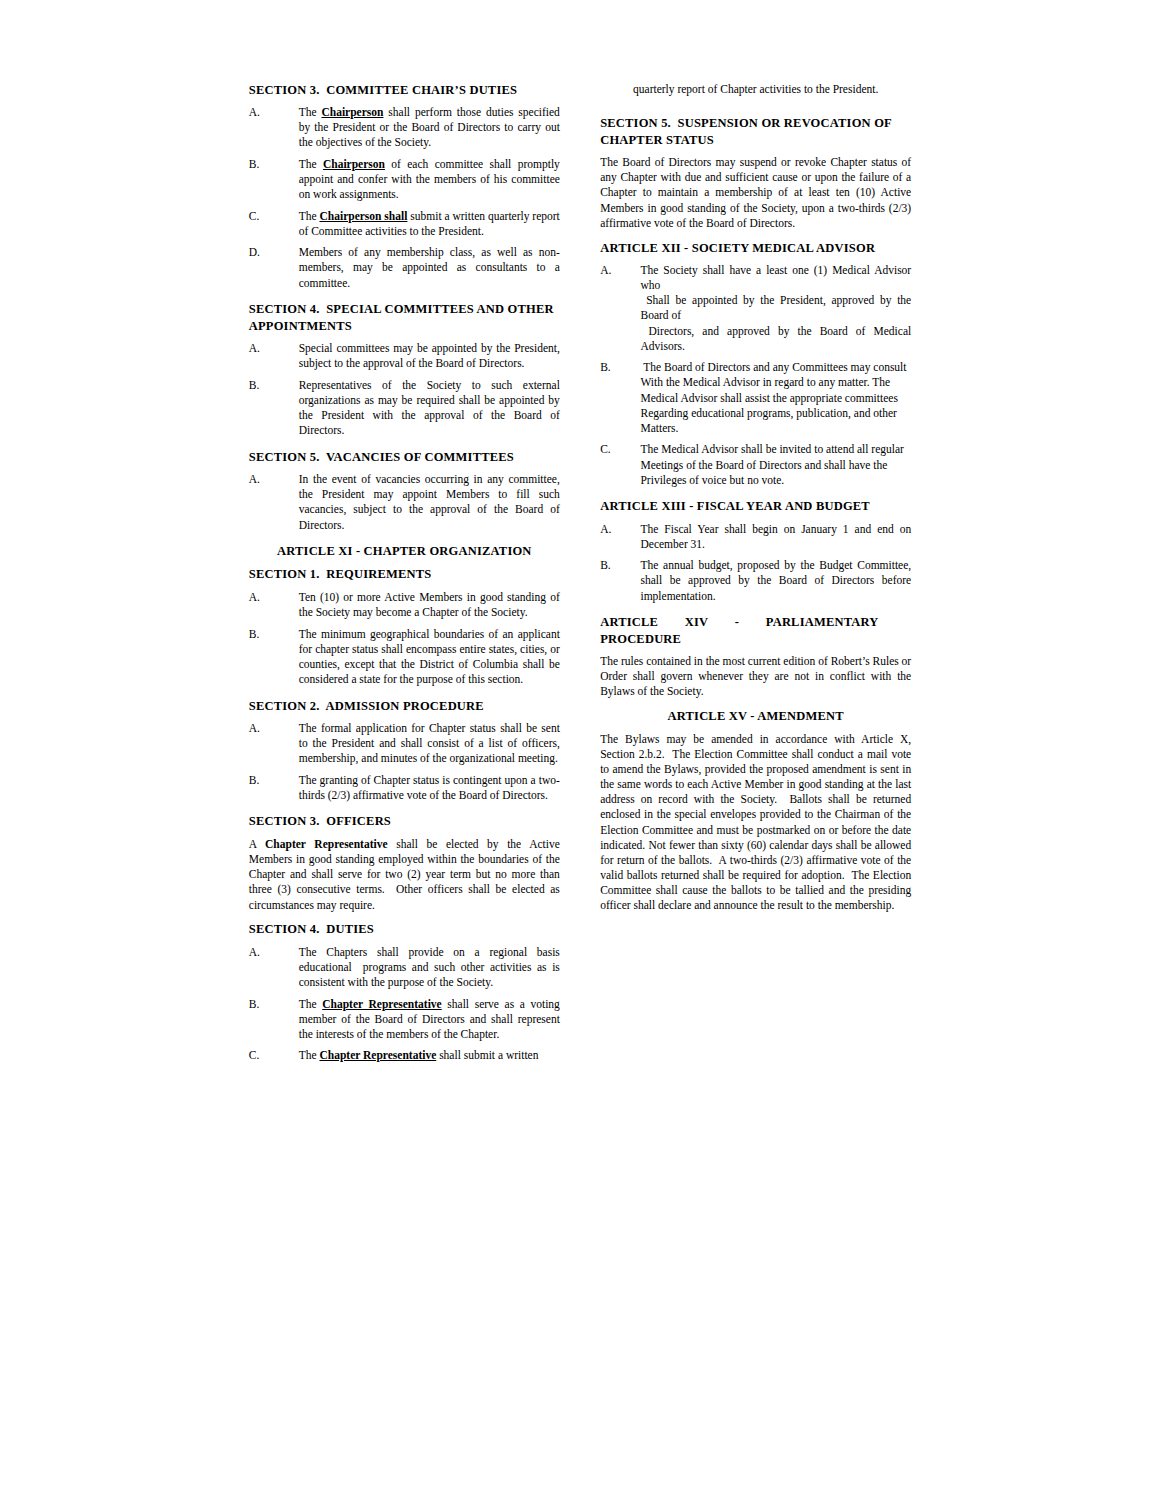SECTION 3. COMMITTEE CHAIR’S DUTIES
A.
The Chairperson shall perform those duties specified by the President or the Board of Directors to carry out the objectives of the Society.
B.
The Chairperson of each committee shall promptly appoint and confer with the members of his committee on work assignments.
C.
The Chairperson shall submit a written quarterly report of Committee activities to the President.
D.
Members of any membership class, as well as non-members, may be appointed as consultants to a committee.
SECTION 4. SPECIAL COMMITTEES AND OTHER APPOINTMENTS
A.
Special committees may be appointed by the President, subject to the approval of the Board of Directors.
B.
Representatives of the Society to such external organizations as may be required shall be appointed by the President with the approval of the Board of Directors.
SECTION 5. VACANCIES OF COMMITTEES
A.
In the event of vacancies occurring in any committee, the President may appoint Members to fill such vacancies, subject to the approval of the Board of Directors.
ARTICLE XI - CHAPTER ORGANIZATION
SECTION 1. REQUIREMENTS
A.
Ten (10) or more Active Members in good standing of the Society may become a Chapter of the Society.
B.
The minimum geographical boundaries of an applicant for chapter status shall encompass entire states, cities, or counties, except that the District of Columbia shall be considered a state for the purpose of this section.
SECTION 2. ADMISSION PROCEDURE
A.
The formal application for Chapter status shall be sent to the President and shall consist of a list of officers, membership, and minutes of the organizational meeting.
B.
The granting of Chapter status is contingent upon a two-thirds (2/3) affirmative vote of the Board of Directors.
SECTION 3. OFFICERS
A Chapter Representative shall be elected by the Active Members in good standing employed within the boundaries of the Chapter and shall serve for two (2) year term but no more than three (3) consecutive terms. Other officers shall be elected as circumstances may require.
SECTION 4. DUTIES
A.
The Chapters shall provide on a regional basis educational programs and such other activities as is consistent with the purpose of the Society.
B.
The Chapter Representative shall serve as a voting member of the Board of Directors and shall represent the interests of the members of the Chapter.
C.
The Chapter Representative shall submit a written
quarterly report of Chapter activities to the President.
SECTION 5. SUSPENSION OR REVOCATION OF CHAPTER STATUS
The Board of Directors may suspend or revoke Chapter status of any Chapter with due and sufficient cause or upon the failure of a Chapter to maintain a membership of at least ten (10) Active Members in good standing of the Society, upon a two-thirds (2/3) affirmative vote of the Board of Directors.
ARTICLE XII - SOCIETY MEDICAL ADVISOR
A.
The Society shall have a least one (1) Medical Advisor who Shall be appointed by the President, approved by the Board of Directors, and approved by the Board of Medical Advisors.
B.
The Board of Directors and any Committees may consult With the Medical Advisor in regard to any matter. The Medical Advisor shall assist the appropriate committees Regarding educational programs, publication, and other Matters.
C.
The Medical Advisor shall be invited to attend all regular Meetings of the Board of Directors and shall have the Privileges of voice but no vote.
ARTICLE XIII - FISCAL YEAR AND BUDGET
A.
The Fiscal Year shall begin on January 1 and end on December 31.
B.
The annual budget, proposed by the Budget Committee, shall be approved by the Board of Directors before implementation.
ARTICLE XIV - PARLIAMENTARY PROCEDURE
The rules contained in the most current edition of Robert’s Rules or Order shall govern whenever they are not in conflict with the Bylaws of the Society.
ARTICLE XV - AMENDMENT
The Bylaws may be amended in accordance with Article X, Section 2.b.2. The Election Committee shall conduct a mail vote to amend the Bylaws, provided the proposed amendment is sent in the same words to each Active Member in good standing at the last address on record with the Society. Ballots shall be returned enclosed in the special envelopes provided to the Chairman of the Election Committee and must be postmarked on or before the date indicated. Not fewer than sixty (60) calendar days shall be allowed for return of the ballots. A two-thirds (2/3) affirmative vote of the valid ballots returned shall be required for adoption. The Election Committee shall cause the ballots to be tallied and the presiding officer shall declare and announce the result to the membership.